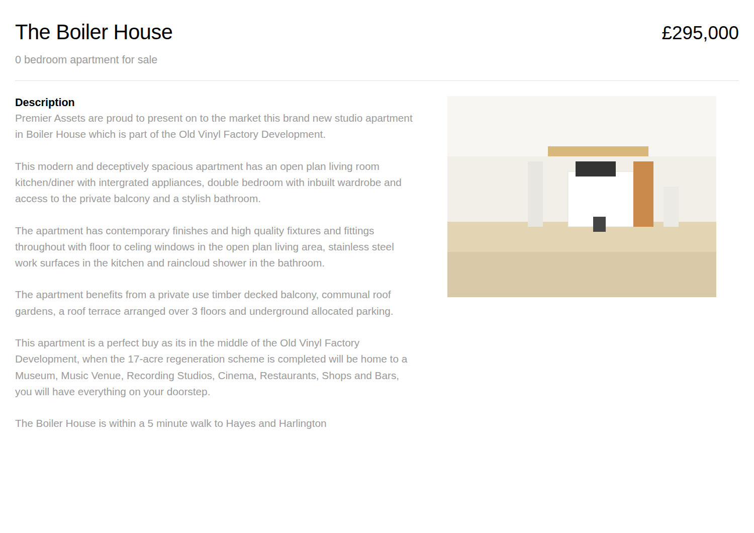The Boiler House
£295,000
0 bedroom apartment for sale
Description
Premier Assets are proud to present on to the market this brand new studio apartment in Boiler House which is part of the Old Vinyl Factory Development.
This modern and deceptively spacious apartment has an open plan living room kitchen/diner with intergrated appliances, double bedroom with inbuilt wardrobe and access to the private balcony and a stylish bathroom.
The apartment has contemporary finishes and high quality fixtures and fittings throughout with floor to celing windows in the open plan living area, stainless steel work surfaces in the kitchen and raincloud shower in the bathroom.
The apartment benefits from a private use timber decked balcony, communal roof gardens, a roof terrace arranged over 3 floors and underground allocated parking.
This apartment is a perfect buy as its in the middle of the Old Vinyl Factory Development, when the 17-acre regeneration scheme is completed will be home to a Museum, Music Venue, Recording Studios, Cinema, Restaurants, Shops and Bars, you will have everything on your doorstep.
The Boiler House is within a 5 minute walk to Hayes and Harlington